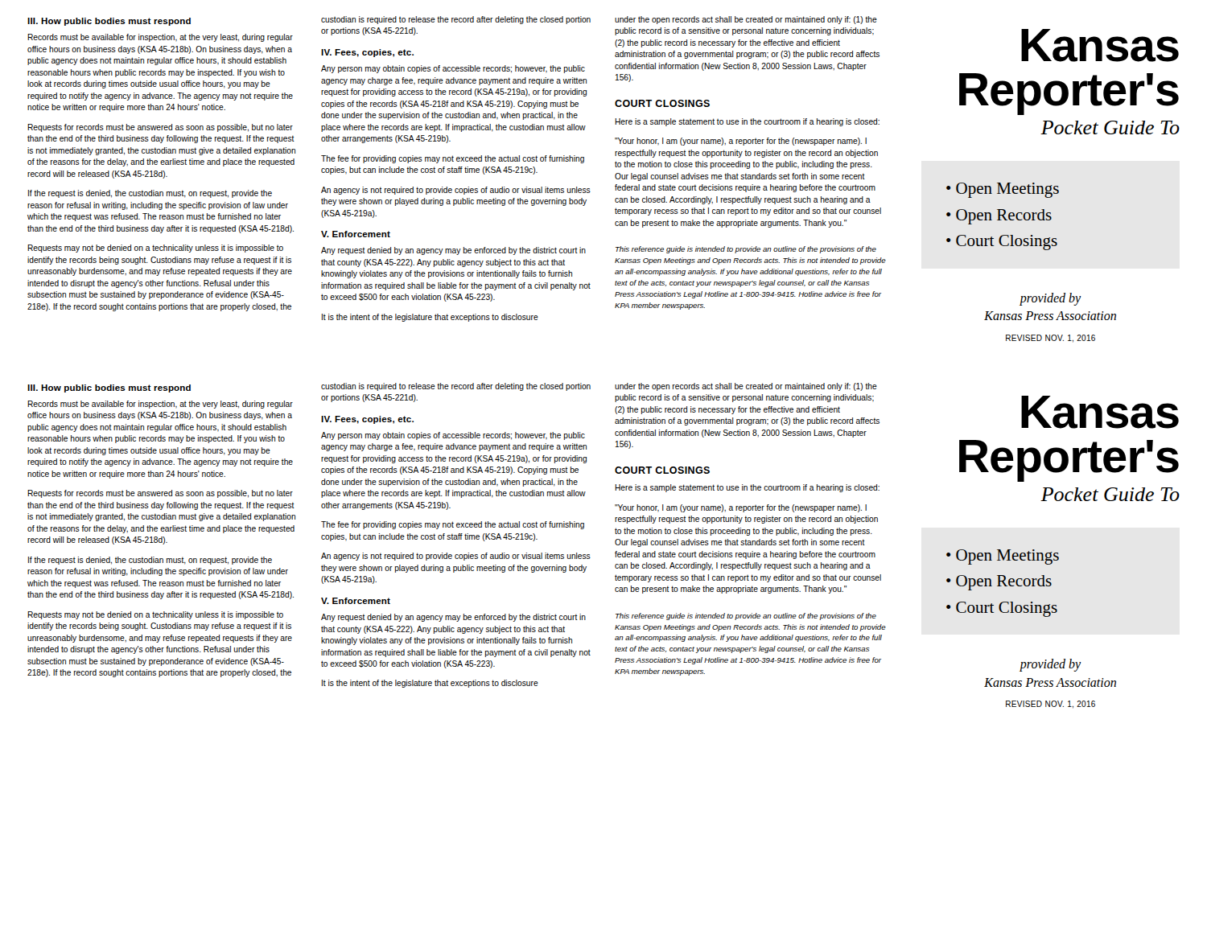III. How public bodies must respond
Records must be available for inspection, at the very least, during regular office hours on business days (KSA 45-218b). On business days, when a public agency does not maintain regular office hours, it should establish reasonable hours when public records may be inspected. If you wish to look at records during times outside usual office hours, you may be required to notify the agency in advance. The agency may not require the notice be written or require more than 24 hours' notice.
Requests for records must be answered as soon as possible, but no later than the end of the third business day following the request. If the request is not immediately granted, the custodian must give a detailed explanation of the reasons for the delay, and the earliest time and place the requested record will be released (KSA 45-218d).
If the request is denied, the custodian must, on request, provide the reason for refusal in writing, including the specific provision of law under which the request was refused. The reason must be furnished no later than the end of the third business day after it is requested (KSA 45-218d).
Requests may not be denied on a technicality unless it is impossible to identify the records being sought. Custodians may refuse a request if it is unreasonably burdensome, and may refuse repeated requests if they are intended to disrupt the agency's other functions. Refusal under this subsection must be sustained by preponderance of evidence (KSA-45-218e). If the record sought contains portions that are properly closed, the
custodian is required to release the record after deleting the closed portion or portions (KSA 45-221d).
IV. Fees, copies, etc.
Any person may obtain copies of accessible records; however, the public agency may charge a fee, require advance payment and require a written request for providing access to the record (KSA 45-219a), or for providing copies of the records (KSA 45-218f and KSA 45-219). Copying must be done under the supervision of the custodian and, when practical, in the place where the records are kept. If impractical, the custodian must allow other arrangements (KSA 45-219b).
The fee for providing copies may not exceed the actual cost of furnishing copies, but can include the cost of staff time (KSA 45-219c).
An agency is not required to provide copies of audio or visual items unless they were shown or played during a public meeting of the governing body (KSA 45-219a).
V. Enforcement
Any request denied by an agency may be enforced by the district court in that county (KSA 45-222). Any public agency subject to this act that knowingly violates any of the provisions or intentionally fails to furnish information as required shall be liable for the payment of a civil penalty not to exceed $500 for each violation (KSA 45-223).
It is the intent of the legislature that exceptions to disclosure
under the open records act shall be created or maintained only if: (1) the public record is of a sensitive or personal nature concerning individuals; (2) the public record is necessary for the effective and efficient administration of a governmental program; or (3) the public record affects confidential information (New Section 8, 2000 Session Laws, Chapter 156).
COURT CLOSINGS
Here is a sample statement to use in the courtroom if a hearing is closed:
"Your honor, I am (your name), a reporter for the (newspaper name). I respectfully request the opportunity to register on the record an objection to the motion to close this proceeding to the public, including the press. Our legal counsel advises me that standards set forth in some recent federal and state court decisions require a hearing before the courtroom can be closed. Accordingly, I respectfully request such a hearing and a temporary recess so that I can report to my editor and so that our counsel can be present to make the appropriate arguments. Thank you."
This reference guide is intended to provide an outline of the provisions of the Kansas Open Meetings and Open Records acts. This is not intended to provide an all-encompassing analysis. If you have additional questions, refer to the full text of the acts, contact your newspaper's legal counsel, or call the Kansas Press Association's Legal Hotline at 1-800-394-9415. Hotline advice is free for KPA member newspapers.
Kansas
Reporter's
Pocket Guide To
Open Meetings
Open Records
Court Closings
provided by
Kansas Press Association
REVISED NOV. 1, 2016
III. How public bodies must respond
Records must be available for inspection, at the very least, during regular office hours on business days (KSA 45-218b). On business days, when a public agency does not maintain regular office hours, it should establish reasonable hours when public records may be inspected. If you wish to look at records during times outside usual office hours, you may be required to notify the agency in advance. The agency may not require the notice be written or require more than 24 hours' notice.
Requests for records must be answered as soon as possible, but no later than the end of the third business day following the request. If the request is not immediately granted, the custodian must give a detailed explanation of the reasons for the delay, and the earliest time and place the requested record will be released (KSA 45-218d).
If the request is denied, the custodian must, on request, provide the reason for refusal in writing, including the specific provision of law under which the request was refused. The reason must be furnished no later than the end of the third business day after it is requested (KSA 45-218d).
Requests may not be denied on a technicality unless it is impossible to identify the records being sought. Custodians may refuse a request if it is unreasonably burdensome, and may refuse repeated requests if they are intended to disrupt the agency's other functions. Refusal under this subsection must be sustained by preponderance of evidence (KSA-45-218e). If the record sought contains portions that are properly closed, the
custodian is required to release the record after deleting the closed portion or portions (KSA 45-221d).
IV. Fees, copies, etc.
Any person may obtain copies of accessible records; however, the public agency may charge a fee, require advance payment and require a written request for providing access to the record (KSA 45-219a), or for providing copies of the records (KSA 45-218f and KSA 45-219). Copying must be done under the supervision of the custodian and, when practical, in the place where the records are kept. If impractical, the custodian must allow other arrangements (KSA 45-219b).
The fee for providing copies may not exceed the actual cost of furnishing copies, but can include the cost of staff time (KSA 45-219c).
An agency is not required to provide copies of audio or visual items unless they were shown or played during a public meeting of the governing body (KSA 45-219a).
V. Enforcement
Any request denied by an agency may be enforced by the district court in that county (KSA 45-222). Any public agency subject to this act that knowingly violates any of the provisions or intentionally fails to furnish information as required shall be liable for the payment of a civil penalty not to exceed $500 for each violation (KSA 45-223).
It is the intent of the legislature that exceptions to disclosure
under the open records act shall be created or maintained only if: (1) the public record is of a sensitive or personal nature concerning individuals; (2) the public record is necessary for the effective and efficient administration of a governmental program; or (3) the public record affects confidential information (New Section 8, 2000 Session Laws, Chapter 156).
COURT CLOSINGS
Here is a sample statement to use in the courtroom if a hearing is closed:
"Your honor, I am (your name), a reporter for the (newspaper name). I respectfully request the opportunity to register on the record an objection to the motion to close this proceeding to the public, including the press. Our legal counsel advises me that standards set forth in some recent federal and state court decisions require a hearing before the courtroom can be closed. Accordingly, I respectfully request such a hearing and a temporary recess so that I can report to my editor and so that our counsel can be present to make the appropriate arguments. Thank you."
This reference guide is intended to provide an outline of the provisions of the Kansas Open Meetings and Open Records acts. This is not intended to provide an all-encompassing analysis. If you have additional questions, refer to the full text of the acts, contact your newspaper's legal counsel, or call the Kansas Press Association's Legal Hotline at 1-800-394-9415. Hotline advice is free for KPA member newspapers.
Kansas
Reporter's
Pocket Guide To
Open Meetings
Open Records
Court Closings
provided by
Kansas Press Association
REVISED NOV. 1, 2016